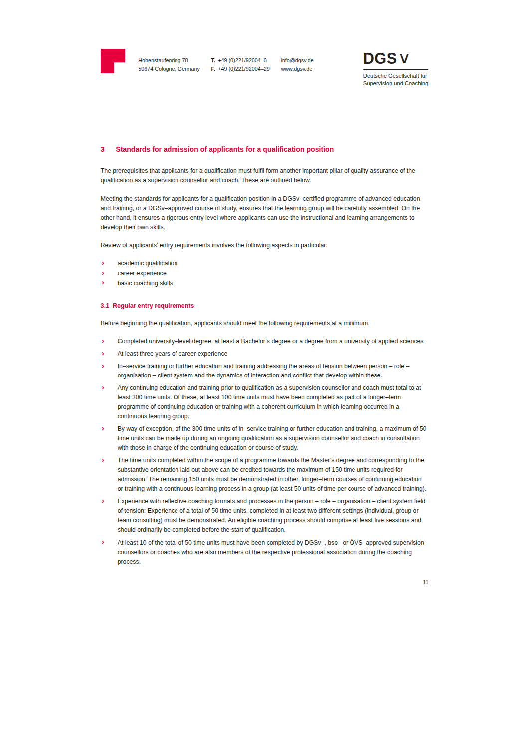Hohenstaufenring 78
50674 Cologne, Germany
T.+49 (0)221/92004–0
F.+49 (0)221/92004–29
info@dgsv.de
www.dgsv.de
DGS∨
Deutsche Gesellschaft für
Supervision und Coaching
3 Standards for admission of applicants for a qualification position
The prerequisites that applicants for a qualification must fulfil form another important pillar of quality assurance of the qualification as a supervision counsellor and coach. These are outlined below.
Meeting the standards for applicants for a qualification position in a DGSv–certified programme of advanced education and training, or a DGSv–approved course of study, ensures that the learning group will be carefully assembled. On the other hand, it ensures a rigorous entry level where applicants can use the instructional and learning arrangements to develop their own skills.
Review of applicants’ entry requirements involves the following aspects in particular:
academic qualification
career experience
basic coaching skills
3.1 Regular entry requirements
Before beginning the qualification, applicants should meet the following requirements at a minimum:
Completed university–level degree, at least a Bachelor’s degree or a degree from a university of applied sciences
At least three years of career experience
In–service training or further education and training addressing the areas of tension between person – role – organisation – client system and the dynamics of interaction and conflict that develop within these.
Any continuing education and training prior to qualification as a supervision counsellor and coach must total to at least 300 time units. Of these, at least 100 time units must have been completed as part of a longer–term programme of continuing education or training with a coherent curriculum in which learning occurred in a continuous learning group.
By way of exception, of the 300 time units of in–service training or further education and training, a maximum of 50 time units can be made up during an ongoing qualification as a supervision counsellor and coach in consultation with those in charge of the continuing education or course of study.
The time units completed within the scope of a programme towards the Master’s degree and corresponding to the substantive orientation laid out above can be credited towards the maximum of 150 time units required for admission. The remaining 150 units must be demonstrated in other, longer–term courses of continuing education or training with a continuous learning process in a group (at least 50 units of time per course of advanced training).
Experience with reflective coaching formats and processes in the person – role – organisation – client system field of tension: Experience of a total of 50 time units, completed in at least two different settings (individual, group or team consulting) must be demonstrated. An eligible coaching process should comprise at least five sessions and should ordinarily be completed before the start of qualification.
At least 10 of the total of 50 time units must have been completed by DGSv–, bso– or ÖVS–approved supervision counsellors or coaches who are also members of the respective professional association during the coaching process.
11